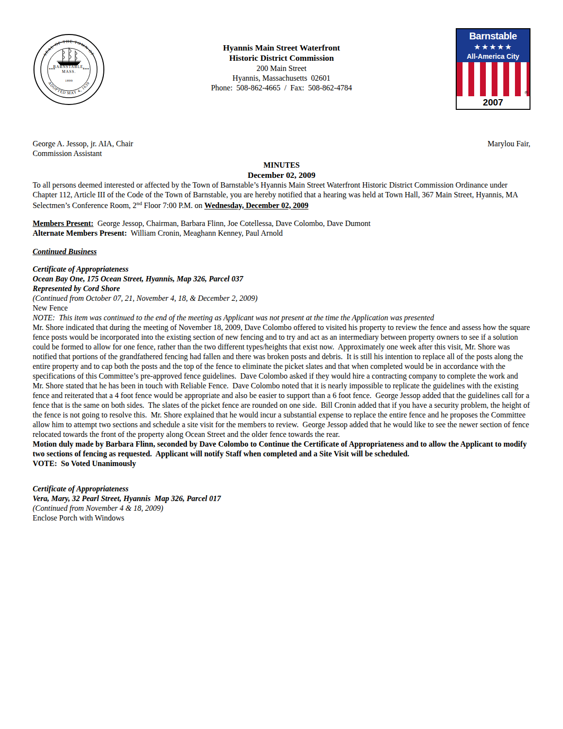SEAL OF THE TOWN OF ADOPTED MAY 4, 1639 BARNSTABLE, MASS. *** *** 1899
Barnstable
★★★★★
All-America City
2007
Hyannis Main Street Waterfront
Historic District Commission
200 Main Street
Hyannis, Massachusetts 02601
Phone: 508-862-4665 / Fax: 508-862-4784
George A. Jessop, jr. AIA, Chair Marylou Fair,
Commission Assistant
MINUTES
December 02, 2009
To all persons deemed interested or affected by the Town of Barnstable’s Hyannis Main Street Waterfront Historic District Commission Ordinance under Chapter 112, Article III of the Code of the Town of Barnstable, you are hereby notified that a hearing was held at Town Hall, 367 Main Street, Hyannis, MA Selectmen’s Conference Room, 2nd Floor 7:00 P.M. on Wednesday, December 02, 2009
Members Present: George Jessop, Chairman, Barbara Flinn, Joe Cotellessa, Dave Colombo, Dave Dumont
Alternate Members Present: William Cronin, Meaghann Kenney, Paul Arnold
Continued Business
Certificate of Appropriateness
Ocean Bay One, 175 Ocean Street, Hyannis, Map 326, Parcel 037
Represented by Cord Shore
(Continued from October 07, 21, November 4, 18, & December 2, 2009)
New Fence
NOTE: This item was continued to the end of the meeting as Applicant was not present at the time the Application was presented
Mr. Shore indicated that during the meeting of November 18, 2009, Dave Colombo offered to visited his property to review the fence and assess how the square fence posts would be incorporated into the existing section of new fencing and to try and act as an intermediary between property owners to see if a solution could be formed to allow for one fence, rather than the two different types/heights that exist now. Approximately one week after this visit, Mr. Shore was notified that portions of the grandfathered fencing had fallen and there was broken posts and debris. It is still his intention to replace all of the posts along the entire property and to cap both the posts and the top of the fence to eliminate the picket slates and that when completed would be in accordance with the specifications of this Committee’s pre-approved fence guidelines. Dave Colombo asked if they would hire a contracting company to complete the work and Mr. Shore stated that he has been in touch with Reliable Fence. Dave Colombo noted that it is nearly impossible to replicate the guidelines with the existing fence and reiterated that a 4 foot fence would be appropriate and also be easier to support than a 6 foot fence. George Jessop added that the guidelines call for a fence that is the same on both sides. The slates of the picket fence are rounded on one side. Bill Cronin added that if you have a security problem, the height of the fence is not going to resolve this. Mr. Shore explained that he would incur a substantial expense to replace the entire fence and he proposes the Committee allow him to attempt two sections and schedule a site visit for the members to review. George Jessop added that he would like to see the newer section of fence relocated towards the front of the property along Ocean Street and the older fence towards the rear.
Motion duly made by Barbara Flinn, seconded by Dave Colombo to Continue the Certificate of Appropriateness and to allow the Applicant to modify two sections of fencing as requested. Applicant will notify Staff when completed and a Site Visit will be scheduled.
VOTE: So Voted Unanimously
Certificate of Appropriateness
Vera, Mary, 32 Pearl Street, Hyannis Map 326, Parcel 017
(Continued from November 4 & 18, 2009)
Enclose Porch with Windows